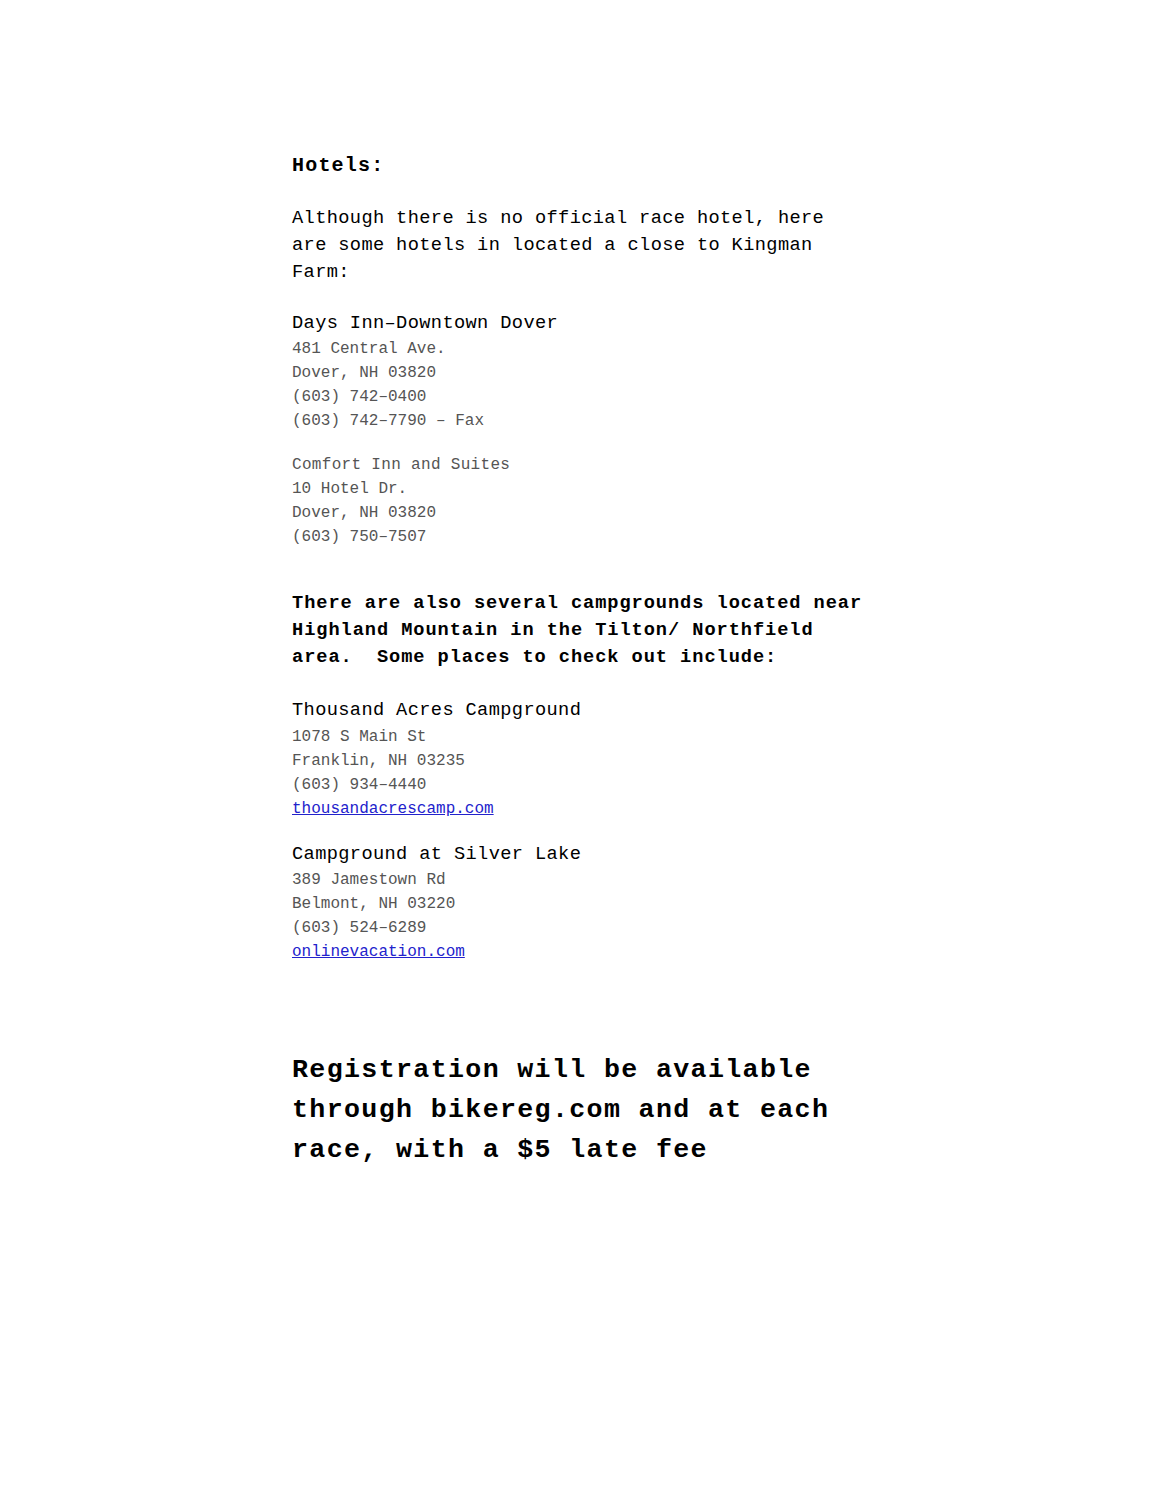Hotels:
Although there is no official race hotel, here are some hotels in located a close to Kingman Farm:
Days Inn–Downtown Dover
481 Central Ave.
Dover, NH 03820
(603) 742–0400
(603) 742–7790 – Fax
Comfort Inn and Suites
10 Hotel Dr.
Dover, NH 03820
(603) 750–7507
There are also several campgrounds located near Highland Mountain in the Tilton/ Northfield area. Some places to check out include:
Thousand Acres Campground
1078 S Main St
Franklin, NH 03235
(603) 934–4440
thousandacrescamp.com
Campground at Silver Lake
389 Jamestown Rd
Belmont, NH 03220
(603) 524–6289
onlinevacation.com
Registration will be available through bikereg.com and at each race, with a $5 late fee